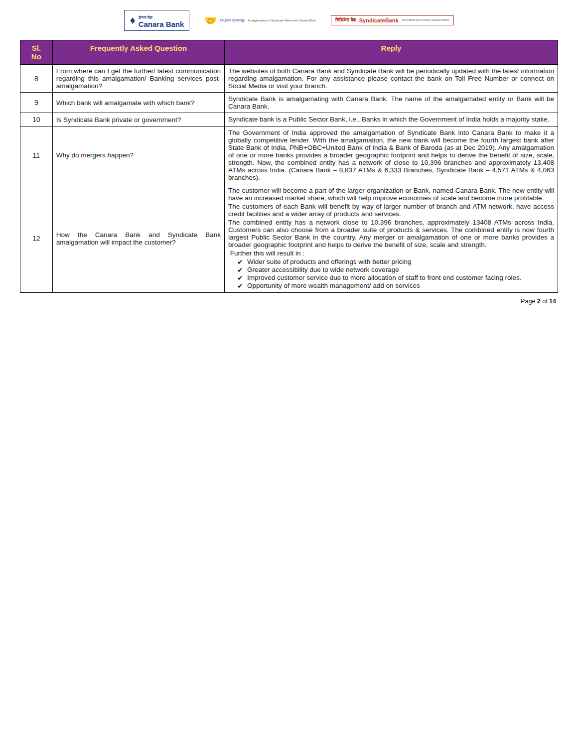♦ केनरा बैंक
Canara Bank
🤝
Project Synergy
Amalgamation of Syndicate Bank with Canara Bank
सिंडिकेट बैंक
SyndicateBank
Your Faithful and Friendly Financial Partner
| Sl. No | Frequently Asked Question | Reply |
| --- | --- | --- |
| 8 | From where can I get the further/ latest communication regarding this amalgamation/ Banking services post-amalgamation? | The websites of both Canara Bank and Syndicate Bank will be periodically updated with the latest information regarding amalgamation. For any assistance please contact the bank on Toll Free Number or connect on Social Media or visit your branch. |
| 9 | Which bank will amalgamate with which bank? | Syndicate Bank is amalgamating with Canara Bank. The name of the amalgamated entity or Bank will be Canara Bank. |
| 10 | Is Syndicate Bank private or government? | Syndicate bank is a Public Sector Bank, i.e., Banks in which the Government of India holds a majority stake. |
| 11 | Why do mergers happen? | The Government of India approved the amalgamation of Syndicate Bank into Canara Bank to make it a globally competitive lender. With the amalgamation, the new bank will become the fourth largest bank after State Bank of India, PNB+OBC+United Bank of India & Bank of Baroda (as at Dec 2019). Any amalgamation of one or more banks provides a broader geographic footprint and helps to derive the benefit of size, scale, strength. Now, the combined entity has a network of close to 10,396 branches and approximately 13,408 ATMs across India. (Canara Bank – 8,837 ATMs & 6,333 Branches, Syndicate Bank – 4,571 ATMs & 4,063 branches). |
| 12 | How the Canara Bank and Syndicate Bank amalgamation will impact the customer? | The customer will become a part of the larger organization or Bank, named Canara Bank. The new entity will have an increased market share, which will help improve economies of scale and become more profitable. The customers of each Bank will benefit by way of larger number of branch and ATM network, have access credit facilities and a wider array of products and services. The combined entity has a network close to 10,396 branches, approximately 13408 ATMs across India. Customers can also choose from a broader suite of products & services. The combined entity is now fourth largest Public Sector Bank in the country. Any merger or amalgamation of one or more banks provides a broader geographic footprint and helps to derive the benefit of size, scale and strength. Further this will result in : Wider suite of products and offerings with better pricing Greater accessibility due to wide network coverage Improved customer service due to more allocation of staff to front end customer facing roles. Opportunity of more wealth management/ add on services |
Page 2 of 14